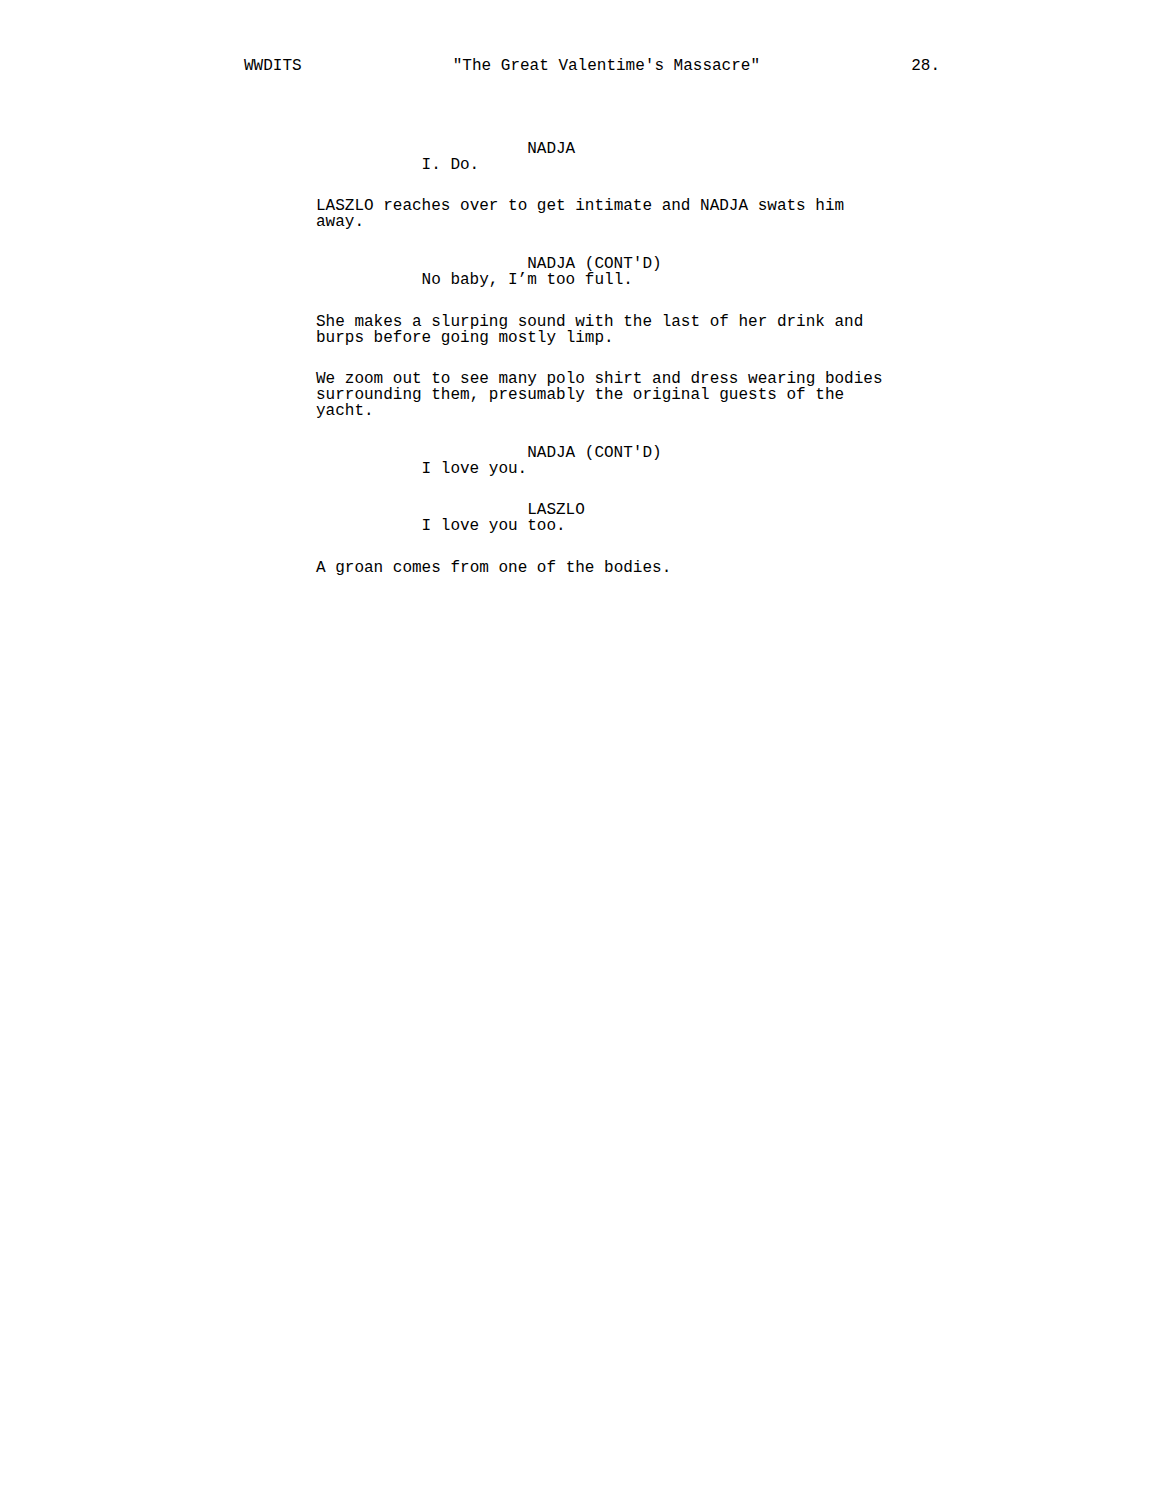WWDITS "The Great Valentime's Massacre" 28.
NADJA
I. Do.
LASZLO reaches over to get intimate and NADJA swats him away.
NADJA (CONT'D)
No baby, I’m too full.
She makes a slurping sound with the last of her drink and burps before going mostly limp.
We zoom out to see many polo shirt and dress wearing bodies surrounding them, presumably the original guests of the yacht.
NADJA (CONT'D)
I love you.
LASZLO
I love you too.
A groan comes from one of the bodies.